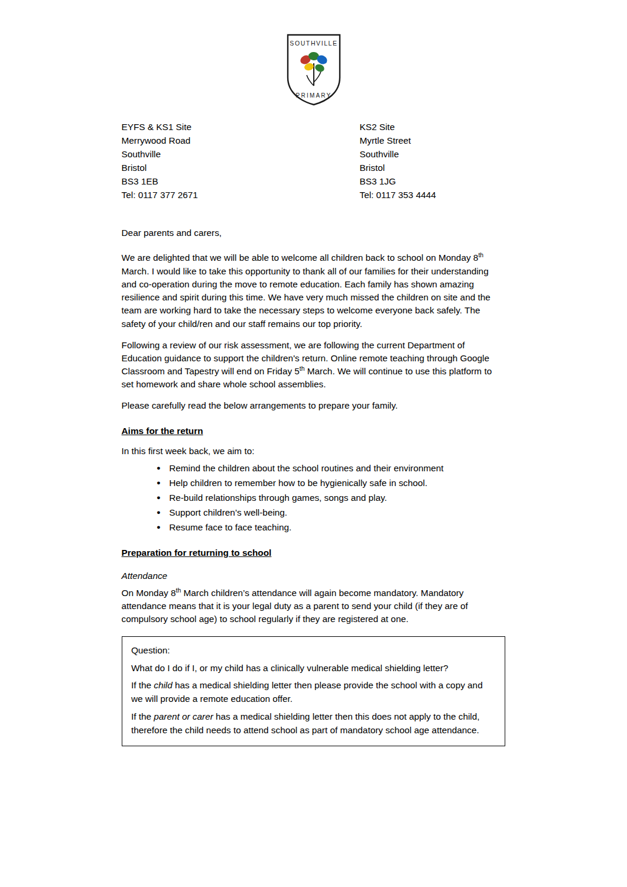SOUTHVILLE PRIMARY
| EYFS & KS1 Site | KS2 Site |
| Merrywood Road | Myrtle Street |
| Southville | Southville |
| Bristol | Bristol |
| BS3 1EB | BS3 1JG |
| Tel: 0117 377 2671 | Tel: 0117 353 4444 |
Dear parents and carers,
We are delighted that we will be able to welcome all children back to school on Monday 8th March. I would like to take this opportunity to thank all of our families for their understanding and co-operation during the move to remote education. Each family has shown amazing resilience and spirit during this time. We have very much missed the children on site and the team are working hard to take the necessary steps to welcome everyone back safely. The safety of your child/ren and our staff remains our top priority.
Following a review of our risk assessment, we are following the current Department of Education guidance to support the children's return. Online remote teaching through Google Classroom and Tapestry will end on Friday 5th March. We will continue to use this platform to set homework and share whole school assemblies.
Please carefully read the below arrangements to prepare your family.
Aims for the return
In this first week back, we aim to:
Remind the children about the school routines and their environment
Help children to remember how to be hygienically safe in school.
Re-build relationships through games, songs and play.
Support children’s well-being.
Resume face to face teaching.
Preparation for returning to school
Attendance
On Monday 8th March children’s attendance will again become mandatory. Mandatory attendance means that it is your legal duty as a parent to send your child (if they are of compulsory school age) to school regularly if they are registered at one.
Question:
What do I do if I, or my child has a clinically vulnerable medical shielding letter?
If the child has a medical shielding letter then please provide the school with a copy and we will provide a remote education offer.
If the parent or carer has a medical shielding letter then this does not apply to the child, therefore the child needs to attend school as part of mandatory school age attendance.